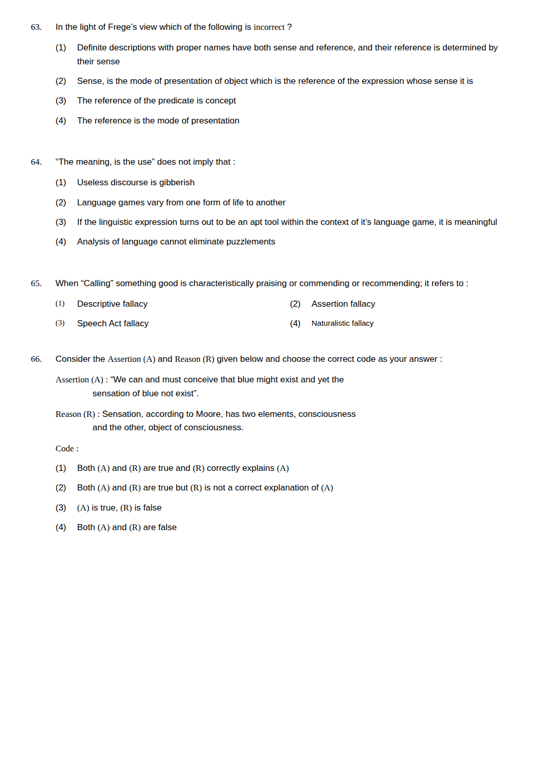63.
In the light of Frege’s view which of the following is incorrect ?
(1) Definite descriptions with proper names have both sense and reference, and their reference is determined by their sense
(2) Sense, is the mode of presentation of object which is the reference of the expression whose sense it is
(3) The reference of the predicate is concept
(4) The reference is the mode of presentation
64.
“The meaning, is the use” does not imply that :
(1) Useless discourse is gibberish
(2) Language games vary from one form of life to another
(3) If the linguistic expression turns out to be an apt tool within the context of it’s language game, it is meaningful
(4) Analysis of language cannot eliminate puzzlements
65.
When “Calling” something good is characteristically praising or commending or recommending; it refers to :
(1) Descriptive fallacy
(2) Assertion fallacy
(3) Speech Act fallacy
(4) Naturalistic fallacy
66.
Consider the Assertion (A) and Reason (R) given below and choose the correct code as your answer :
Assertion (A) : “We can and must conceive that blue might exist and yet the sensation of blue not exist”.
Reason (R) : Sensation, according to Moore, has two elements, consciousness and the other, object of consciousness.
Code :
(1) Both (A) and (R) are true and (R) correctly explains (A)
(2) Both (A) and (R) are true but (R) is not a correct explanation of (A)
(3)(A) is true, (R) is false
(4) Both (A) and (R) are false